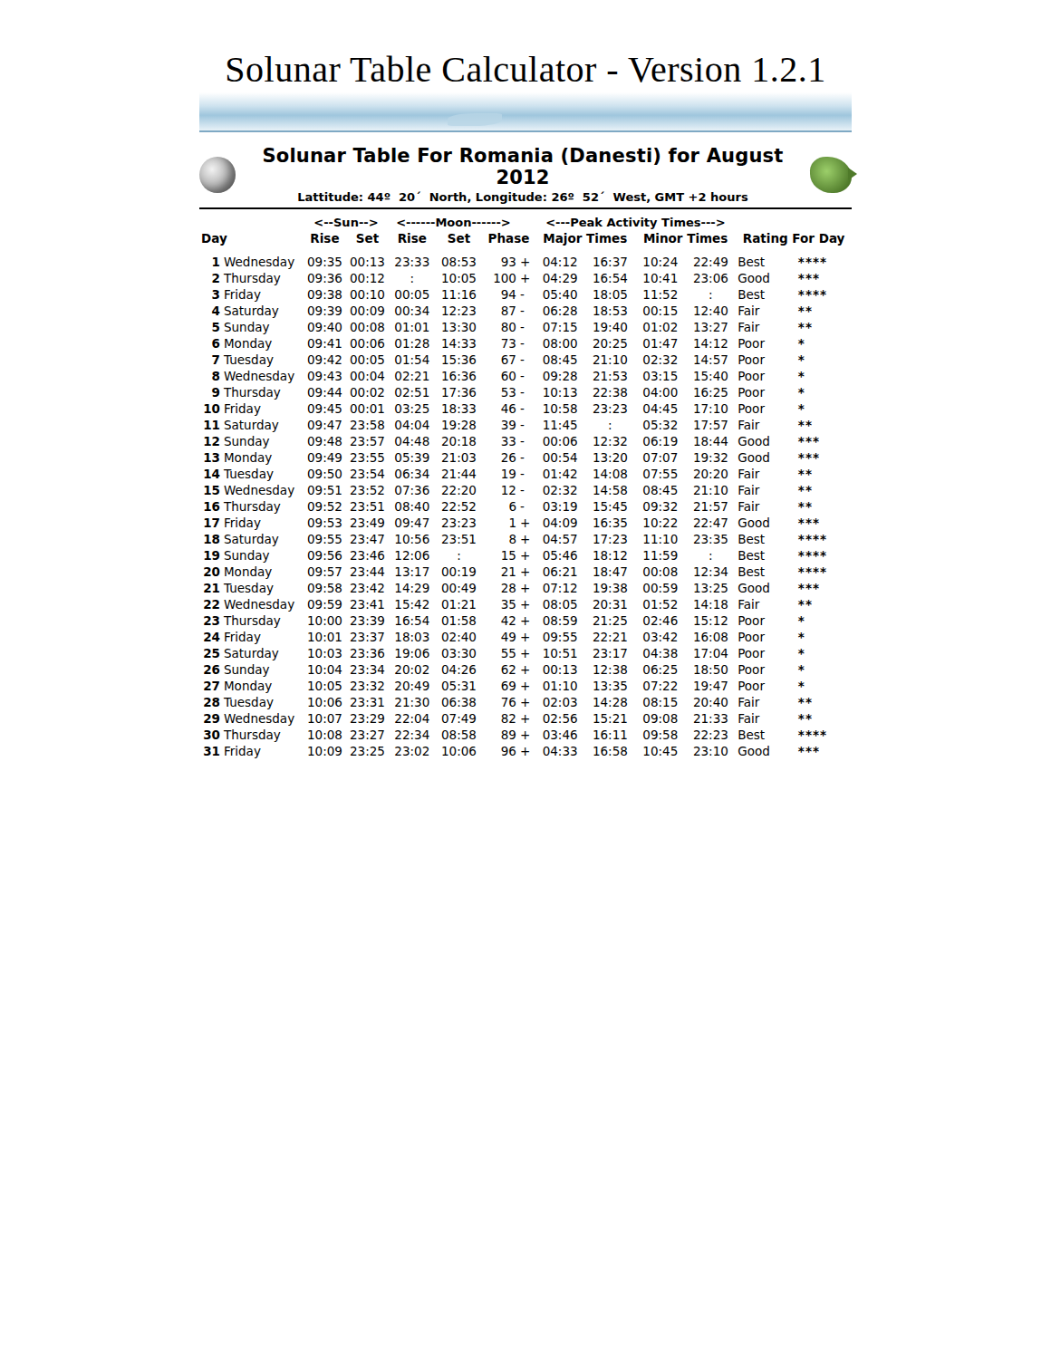Solunar Table Calculator - Version 1.2.1
Solunar Table For Romania (Danesti) for August 2012
Lattitude: 44º 20´ North, Longitude: 26º 52´ West, GMT +2 hours
| | <--Sun--> | <------Moon------> | | <---Peak Activity Times---> | |
| --- | --- | --- | --- | --- | --- |
| Day | Rise | Set | Rise | Set | Phase | Major Times | Minor Times | Rating For Day |
| 1 | Wednesday | 09:35 | 00:13 | 23:33 | 08:53 | 93 | + | 04:12 | 16:37 | 10:24 | 22:49 | Best | **** |
| 2 | Thursday | 09:36 | 00:12 | : | 10:05 | 100 | + | 04:29 | 16:54 | 10:41 | 23:06 | Good | *** |
| 3 | Friday | 09:38 | 00:10 | 00:05 | 11:16 | 94 | - | 05:40 | 18:05 | 11:52 | : | Best | **** |
| 4 | Saturday | 09:39 | 00:09 | 00:34 | 12:23 | 87 | - | 06:28 | 18:53 | 00:15 | 12:40 | Fair | ** |
| 5 | Sunday | 09:40 | 00:08 | 01:01 | 13:30 | 80 | - | 07:15 | 19:40 | 01:02 | 13:27 | Fair | ** |
| 6 | Monday | 09:41 | 00:06 | 01:28 | 14:33 | 73 | - | 08:00 | 20:25 | 01:47 | 14:12 | Poor | * |
| 7 | Tuesday | 09:42 | 00:05 | 01:54 | 15:36 | 67 | - | 08:45 | 21:10 | 02:32 | 14:57 | Poor | * |
| 8 | Wednesday | 09:43 | 00:04 | 02:21 | 16:36 | 60 | - | 09:28 | 21:53 | 03:15 | 15:40 | Poor | * |
| 9 | Thursday | 09:44 | 00:02 | 02:51 | 17:36 | 53 | - | 10:13 | 22:38 | 04:00 | 16:25 | Poor | * |
| 10 | Friday | 09:45 | 00:01 | 03:25 | 18:33 | 46 | - | 10:58 | 23:23 | 04:45 | 17:10 | Poor | * |
| 11 | Saturday | 09:47 | 23:58 | 04:04 | 19:28 | 39 | - | 11:45 | : | 05:32 | 17:57 | Fair | ** |
| 12 | Sunday | 09:48 | 23:57 | 04:48 | 20:18 | 33 | - | 00:06 | 12:32 | 06:19 | 18:44 | Good | *** |
| 13 | Monday | 09:49 | 23:55 | 05:39 | 21:03 | 26 | - | 00:54 | 13:20 | 07:07 | 19:32 | Good | *** |
| 14 | Tuesday | 09:50 | 23:54 | 06:34 | 21:44 | 19 | - | 01:42 | 14:08 | 07:55 | 20:20 | Fair | ** |
| 15 | Wednesday | 09:51 | 23:52 | 07:36 | 22:20 | 12 | - | 02:32 | 14:58 | 08:45 | 21:10 | Fair | ** |
| 16 | Thursday | 09:52 | 23:51 | 08:40 | 22:52 | 6 | - | 03:19 | 15:45 | 09:32 | 21:57 | Fair | ** |
| 17 | Friday | 09:53 | 23:49 | 09:47 | 23:23 | 1 | + | 04:09 | 16:35 | 10:22 | 22:47 | Good | *** |
| 18 | Saturday | 09:55 | 23:47 | 10:56 | 23:51 | 8 | + | 04:57 | 17:23 | 11:10 | 23:35 | Best | **** |
| 19 | Sunday | 09:56 | 23:46 | 12:06 | : | 15 | + | 05:46 | 18:12 | 11:59 | : | Best | **** |
| 20 | Monday | 09:57 | 23:44 | 13:17 | 00:19 | 21 | + | 06:21 | 18:47 | 00:08 | 12:34 | Best | **** |
| 21 | Tuesday | 09:58 | 23:42 | 14:29 | 00:49 | 28 | + | 07:12 | 19:38 | 00:59 | 13:25 | Good | *** |
| 22 | Wednesday | 09:59 | 23:41 | 15:42 | 01:21 | 35 | + | 08:05 | 20:31 | 01:52 | 14:18 | Fair | ** |
| 23 | Thursday | 10:00 | 23:39 | 16:54 | 01:58 | 42 | + | 08:59 | 21:25 | 02:46 | 15:12 | Poor | * |
| 24 | Friday | 10:01 | 23:37 | 18:03 | 02:40 | 49 | + | 09:55 | 22:21 | 03:42 | 16:08 | Poor | * |
| 25 | Saturday | 10:03 | 23:36 | 19:06 | 03:30 | 55 | + | 10:51 | 23:17 | 04:38 | 17:04 | Poor | * |
| 26 | Sunday | 10:04 | 23:34 | 20:02 | 04:26 | 62 | + | 00:13 | 12:38 | 06:25 | 18:50 | Poor | * |
| 27 | Monday | 10:05 | 23:32 | 20:49 | 05:31 | 69 | + | 01:10 | 13:35 | 07:22 | 19:47 | Poor | * |
| 28 | Tuesday | 10:06 | 23:31 | 21:30 | 06:38 | 76 | + | 02:03 | 14:28 | 08:15 | 20:40 | Fair | ** |
| 29 | Wednesday | 10:07 | 23:29 | 22:04 | 07:49 | 82 | + | 02:56 | 15:21 | 09:08 | 21:33 | Fair | ** |
| 30 | Thursday | 10:08 | 23:27 | 22:34 | 08:58 | 89 | + | 03:46 | 16:11 | 09:58 | 22:23 | Best | **** |
| 31 | Friday | 10:09 | 23:25 | 23:02 | 10:06 | 96 | + | 04:33 | 16:58 | 10:45 | 23:10 | Good | *** |